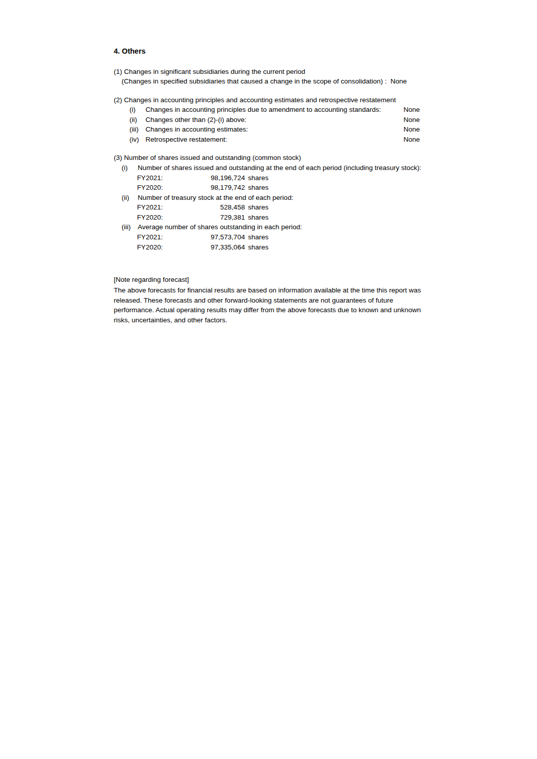4. Others
(1) Changes in significant subsidiaries during the current period
(Changes in specified subsidiaries that caused a change in the scope of consolidation) : None
(2) Changes in accounting principles and accounting estimates and retrospective restatement
(i)
Changes in accounting principles due to amendment to accounting standards:
None
(ii)
Changes other than (2)-(i) above:
None
(iii)
Changes in accounting estimates:
None
(iv)
Retrospective restatement:
None
(3) Number of shares issued and outstanding (common stock)
(i)
Number of shares issued and outstanding at the end of each period (including treasury stock):
FY2021:
98,196,724
shares
FY2020:
98,179,742
shares
(ii)
Number of treasury stock at the end of each period:
FY2021:
528,458
shares
FY2020:
729,381
shares
(iii)
Average number of shares outstanding in each period:
FY2021:
97,573,704
shares
FY2020:
97,335,064
shares
[Note regarding forecast]
The above forecasts for financial results are based on information available at the time this report was released. These forecasts and other forward-looking statements are not guarantees of future performance. Actual operating results may differ from the above forecasts due to known and unknown risks, uncertainties, and other factors.